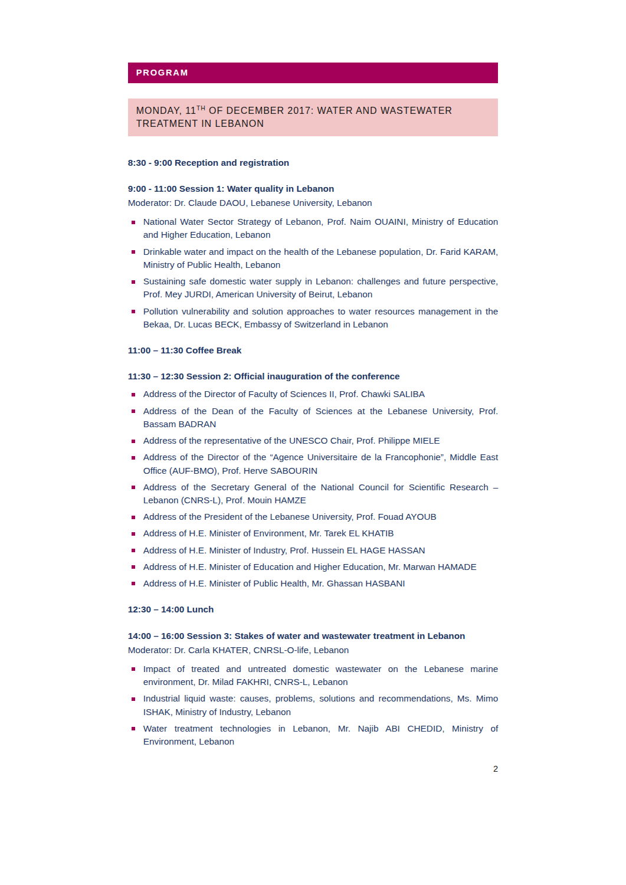PROGRAM
MONDAY, 11TH OF DECEMBER 2017: WATER AND WASTEWATER TREATMENT IN LEBANON
8:30 - 9:00 Reception and registration
9:00 - 11:00 Session 1: Water quality in Lebanon
Moderator: Dr. Claude DAOU, Lebanese University, Lebanon
National Water Sector Strategy of Lebanon, Prof. Naim OUAINI, Ministry of Education and Higher Education, Lebanon
Drinkable water and impact on the health of the Lebanese population, Dr. Farid KARAM, Ministry of Public Health, Lebanon
Sustaining safe domestic water supply in Lebanon: challenges and future perspective, Prof. Mey JURDI, American University of Beirut, Lebanon
Pollution vulnerability and solution approaches to water resources management in the Bekaa, Dr. Lucas BECK, Embassy of Switzerland in Lebanon
11:00 – 11:30 Coffee Break
11:30 – 12:30 Session 2: Official inauguration of the conference
Address of the Director of Faculty of Sciences II, Prof. Chawki SALIBA
Address of the Dean of the Faculty of Sciences at the Lebanese University, Prof. Bassam BADRAN
Address of the representative of the UNESCO Chair, Prof. Philippe MIELE
Address of the Director of the “Agence Universitaire de la Francophonie”, Middle East Office (AUF-BMO), Prof. Herve SABOURIN
Address of the Secretary General of the National Council for Scientific Research – Lebanon (CNRS-L), Prof. Mouin HAMZE
Address of the President of the Lebanese University, Prof. Fouad AYOUB
Address of H.E. Minister of Environment, Mr. Tarek EL KHATIB
Address of H.E. Minister of Industry, Prof. Hussein EL HAGE HASSAN
Address of H.E. Minister of Education and Higher Education, Mr. Marwan HAMADE
Address of H.E. Minister of Public Health, Mr. Ghassan HASBANI
12:30 – 14:00 Lunch
14:00 – 16:00 Session 3: Stakes of water and wastewater treatment in Lebanon
Moderator: Dr. Carla KHATER, CNRSL-O-life, Lebanon
Impact of treated and untreated domestic wastewater on the Lebanese marine environment, Dr. Milad FAKHRI, CNRS-L, Lebanon
Industrial liquid waste: causes, problems, solutions and recommendations, Ms. Mimo ISHAK, Ministry of Industry, Lebanon
Water treatment technologies in Lebanon, Mr. Najib ABI CHEDID, Ministry of Environment, Lebanon
2